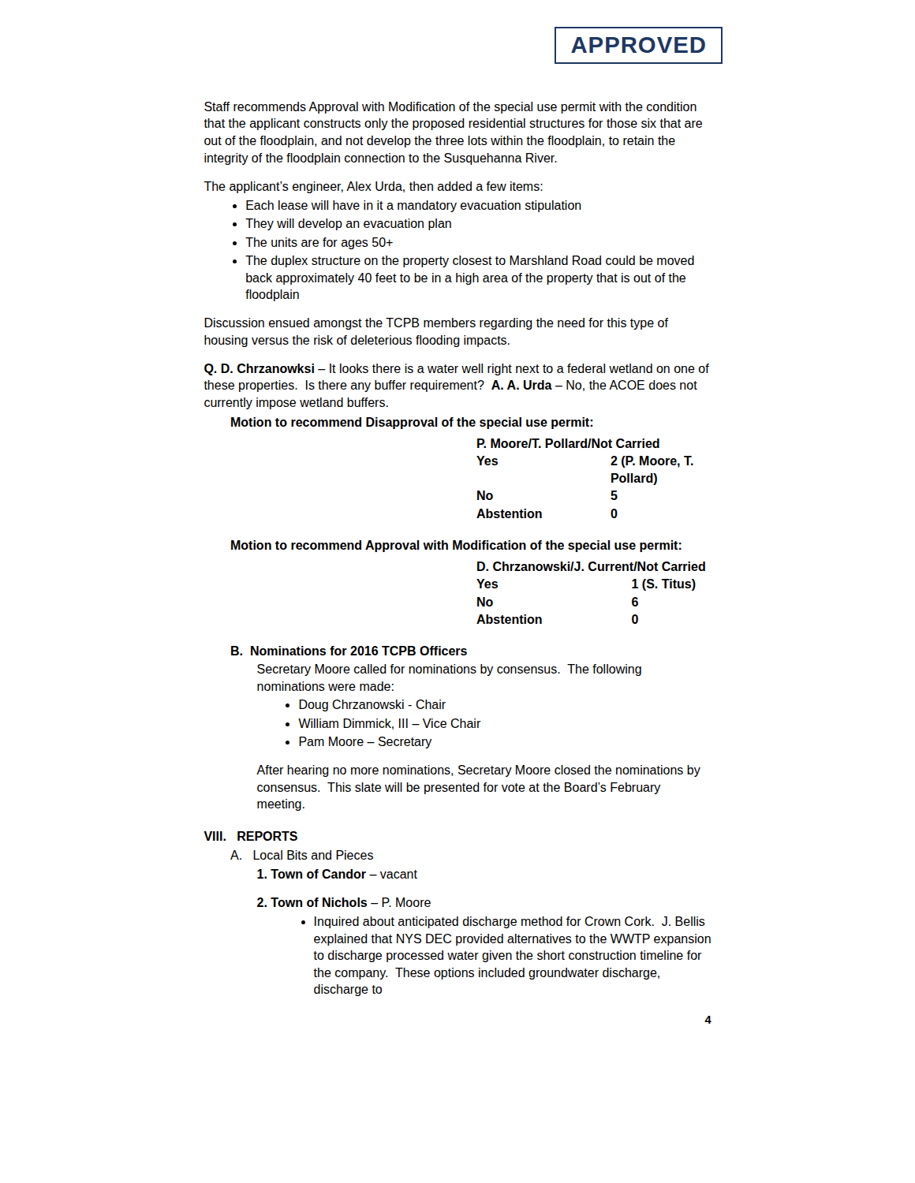APPROVED
Staff recommends Approval with Modification of the special use permit with the condition that the applicant constructs only the proposed residential structures for those six that are out of the floodplain, and not develop the three lots within the floodplain, to retain the integrity of the floodplain connection to the Susquehanna River.
The applicant’s engineer, Alex Urda, then added a few items:
Each lease will have in it a mandatory evacuation stipulation
They will develop an evacuation plan
The units are for ages 50+
The duplex structure on the property closest to Marshland Road could be moved back approximately 40 feet to be in a high area of the property that is out of the floodplain
Discussion ensued amongst the TCPB members regarding the need for this type of housing versus the risk of deleterious flooding impacts.
Q. D. Chrzanowksi – It looks there is a water well right next to a federal wetland on one of these properties. Is there any buffer requirement? A. A. Urda – No, the ACOE does not currently impose wetland buffers.
Motion to recommend Disapproval of the special use permit:
| P. Moore/T. Pollard/Not Carried |
| Yes | 2 (P. Moore, T. Pollard) |
| No | 5 |
| Abstention | 0 |
Motion to recommend Approval with Modification of the special use permit:
| D. Chrzanowski/J. Current/Not Carried |
| Yes | 1 (S. Titus) |
| No | 6 |
| Abstention | 0 |
B. Nominations for 2016 TCPB Officers
Secretary Moore called for nominations by consensus. The following nominations were made:
Doug Chrzanowski - Chair
William Dimmick, III – Vice Chair
Pam Moore – Secretary
After hearing no more nominations, Secretary Moore closed the nominations by consensus. This slate will be presented for vote at the Board’s February meeting.
VIII. REPORTS
A. Local Bits and Pieces
1. Town of Candor – vacant
2. Town of Nichols – P. Moore
Inquired about anticipated discharge method for Crown Cork. J. Bellis explained that NYS DEC provided alternatives to the WWTP expansion to discharge processed water given the short construction timeline for the company. These options included groundwater discharge, discharge to
4